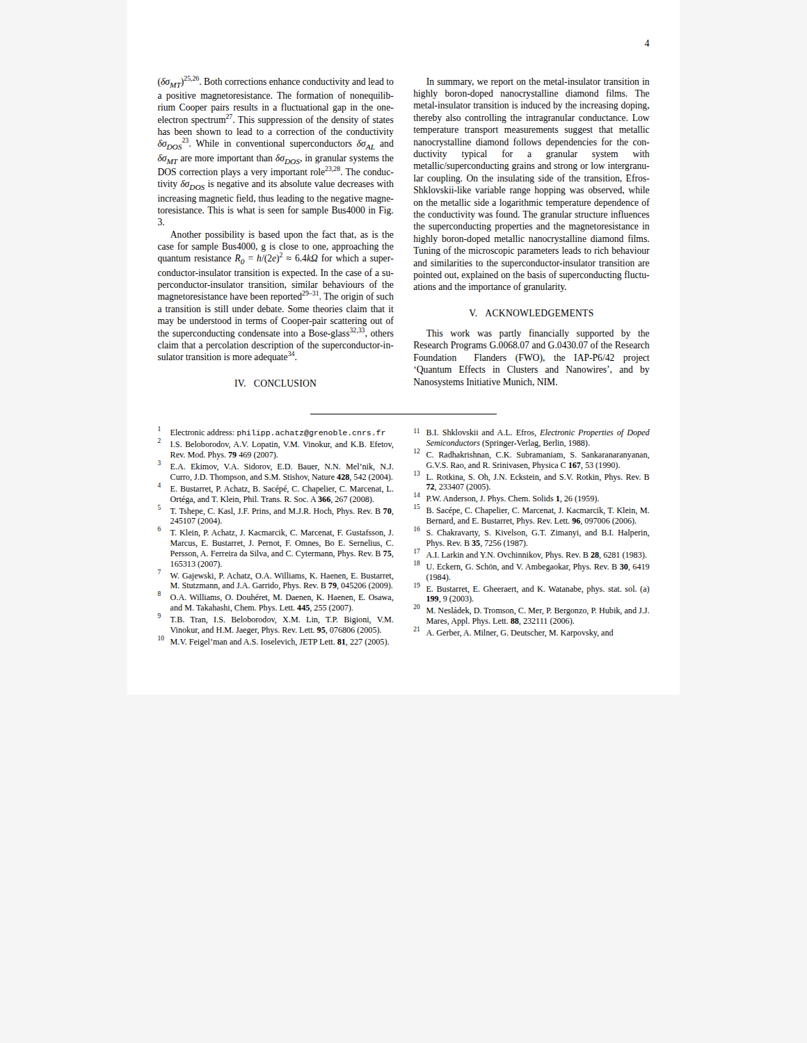4
(δσMT)25,26. Both corrections enhance conductivity and lead to a positive magnetoresistance. The formation of nonequilibrium Cooper pairs results in a fluctuational gap in the one-electron spectrum27. This suppression of the density of states has been shown to lead to a correction of the conductivity δσDOS23. While in conventional superconductors δσAL and δσMT are more important than δσDOS, in granular systems the DOS correction plays a very important role23,28. The conductivity δσDOS is negative and its absolute value decreases with increasing magnetic field, thus leading to the negative magnetoresistance. This is what is seen for sample Bus4000 in Fig. 3.
Another possibility is based upon the fact that, as is the case for sample Bus4000, g is close to one, approaching the quantum resistance R0 = h/(2e)2 ≈ 6.4kΩ for which a superconductor-insulator transition is expected. In the case of a superconductor-insulator transition, similar behaviours of the magnetoresistance have been reported29–31. The origin of such a transition is still under debate. Some theories claim that it may be understood in terms of Cooper-pair scattering out of the superconducting condensate into a Bose-glass32,33, others claim that a percolation description of the superconductor-insulator transition is more adequate34.
IV. Conclusion
In summary, we report on the metal-insulator transition in highly boron-doped nanocrystalline diamond films. The metal-insulator transition is induced by the increasing doping, thereby also controlling the intragranular conductance. Low temperature transport measurements suggest that metallic nanocrystalline diamond follows dependencies for the conductivity typical for a granular system with metallic/superconducting grains and strong or low intergranular coupling. On the insulating side of the transition, Efros-Shklovskii-like variable range hopping was observed, while on the metallic side a logarithmic temperature dependence of the conductivity was found. The granular structure influences the superconducting properties and the magnetoresistance in highly boron-doped metallic nanocrystalline diamond films. Tuning of the microscopic parameters leads to rich behaviour and similarities to the superconductor-insulator transition are pointed out, explained on the basis of superconducting fluctuations and the importance of granularity.
V. Acknowledgements
This work was partly financially supported by the Research Programs G.0068.07 and G.0430.07 of the Research Foundation Flanders (FWO), the IAP-P6/42 project ‘Quantum Effects in Clusters and Nanowires’, and by Nanosystems Initiative Munich, NIM.
Electronic address: philipp.achatz@grenoble.cnrs.fr
I.S. Beloborodov, A.V. Lopatin, V.M. Vinokur, and K.B. Efetov, Rev. Mod. Phys. 79 469 (2007).
E.A. Ekimov, V.A. Sidorov, E.D. Bauer, N.N. Mel’nik, N.J. Curro, J.D. Thompson, and S.M. Stishov, Nature 428, 542 (2004).
E. Bustarret, P. Achatz, B. Sacépé, C. Chapelier, C. Marcenat, L. Ortéga, and T. Klein, Phil. Trans. R. Soc. A 366, 267 (2008).
T. Tshepe, C. Kasl, J.F. Prins, and M.J.R. Hoch, Phys. Rev. B 70, 245107 (2004).
T. Klein, P. Achatz, J. Kacmarcik, C. Marcenat, F. Gustafsson, J. Marcus, E. Bustarret, J. Pernot, F. Omnes, Bo E. Sernelius, C. Persson, A. Ferreira da Silva, and C. Cytermann, Phys. Rev. B 75, 165313 (2007).
W. Gajewski, P. Achatz, O.A. Williams, K. Haenen, E. Bustarret, M. Stutzmann, and J.A. Garrido, Phys. Rev. B 79, 045206 (2009).
O.A. Williams, O. Douhéret, M. Daenen, K. Haenen, E. Osawa, and M. Takahashi, Chem. Phys. Lett. 445, 255 (2007).
T.B. Tran, I.S. Beloborodov, X.M. Lin, T.P. Bigioni, V.M. Vinokur, and H.M. Jaeger, Phys. Rev. Lett. 95, 076806 (2005).
M.V. Feigel’man and A.S. Ioselevich, JETP Lett. 81, 227 (2005).
B.I. Shklovskii and A.L. Efros, Electronic Properties of Doped Semiconductors (Springer-Verlag, Berlin, 1988).
C. Radhakrishnan, C.K. Subramaniam, S. Sankaranaranyanan, G.V.S. Rao, and R. Srinivasen, Physica C 167, 53 (1990).
L. Rotkina, S. Oh, J.N. Eckstein, and S.V. Rotkin, Phys. Rev. B 72, 233407 (2005).
P.W. Anderson, J. Phys. Chem. Solids 1, 26 (1959).
B. Sacépe, C. Chapelier, C. Marcenat, J. Kacmarcik, T. Klein, M. Bernard, and E. Bustarret, Phys. Rev. Lett. 96, 097006 (2006).
S. Chakravarty, S. Kivelson, G.T. Zimanyi, and B.I. Halperin, Phys. Rev. B 35, 7256 (1987).
A.I. Larkin and Y.N. Ovchinnikov, Phys. Rev. B 28, 6281 (1983).
U. Eckern, G. Schön, and V. Ambegaokar, Phys. Rev. B 30, 6419 (1984).
E. Bustarret, E. Gheeraert, and K. Watanabe, phys. stat. sol. (a) 199, 9 (2003).
M. Nesládek, D. Tromson, C. Mer, P. Bergonzo, P. Hubik, and J.J. Mares, Appl. Phys. Lett. 88, 232111 (2006).
A. Gerber, A. Milner, G. Deutscher, M. Karpovsky, and